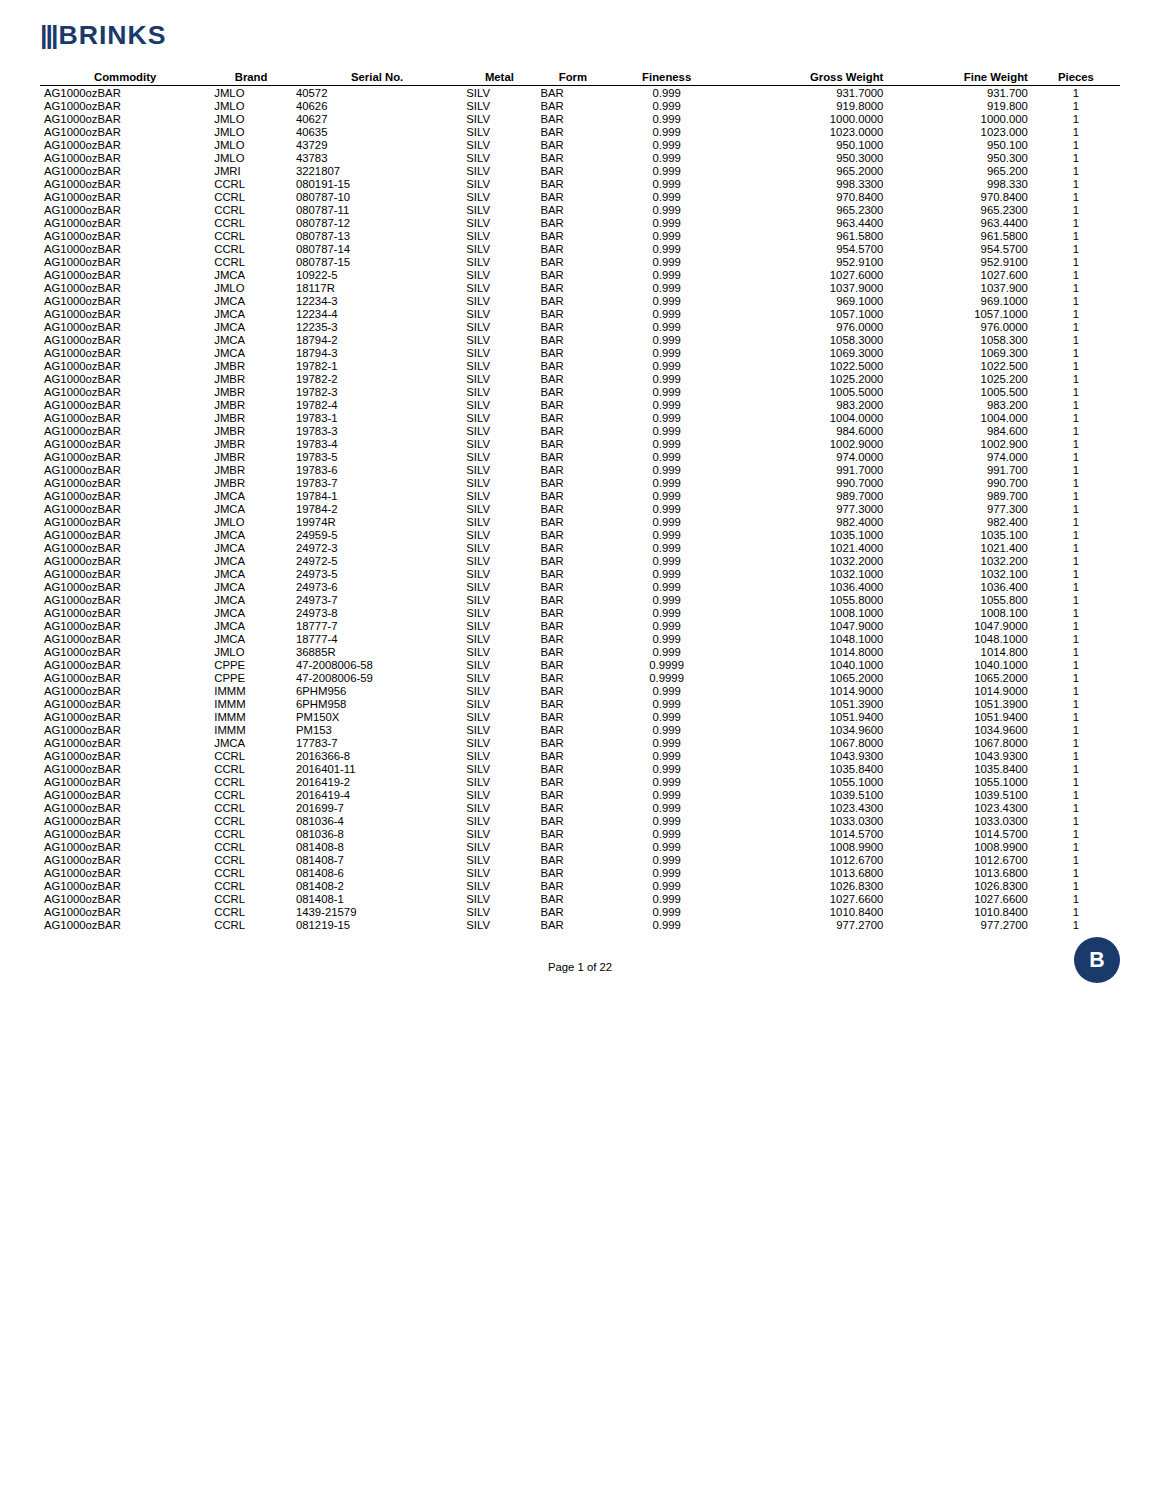|||BRINKS
| Commodity | Brand | Serial No. | Metal | Form | Fineness | Gross Weight | Fine Weight | Pieces |
| --- | --- | --- | --- | --- | --- | --- | --- | --- |
| AG1000ozBAR | JMLO | 40572 | SILV | BAR | 0.999 | 931.7000 | 931.700 | 1 |
| AG1000ozBAR | JMLO | 40626 | SILV | BAR | 0.999 | 919.8000 | 919.800 | 1 |
| AG1000ozBAR | JMLO | 40627 | SILV | BAR | 0.999 | 1000.0000 | 1000.000 | 1 |
| AG1000ozBAR | JMLO | 40635 | SILV | BAR | 0.999 | 1023.0000 | 1023.000 | 1 |
| AG1000ozBAR | JMLO | 43729 | SILV | BAR | 0.999 | 950.1000 | 950.100 | 1 |
| AG1000ozBAR | JMLO | 43783 | SILV | BAR | 0.999 | 950.3000 | 950.300 | 1 |
| AG1000ozBAR | JMRI | 3221807 | SILV | BAR | 0.999 | 965.2000 | 965.200 | 1 |
| AG1000ozBAR | CCRL | 080191-15 | SILV | BAR | 0.999 | 998.3300 | 998.330 | 1 |
| AG1000ozBAR | CCRL | 080787-10 | SILV | BAR | 0.999 | 970.8400 | 970.8400 | 1 |
| AG1000ozBAR | CCRL | 080787-11 | SILV | BAR | 0.999 | 965.2300 | 965.2300 | 1 |
| AG1000ozBAR | CCRL | 080787-12 | SILV | BAR | 0.999 | 963.4400 | 963.4400 | 1 |
| AG1000ozBAR | CCRL | 080787-13 | SILV | BAR | 0.999 | 961.5800 | 961.5800 | 1 |
| AG1000ozBAR | CCRL | 080787-14 | SILV | BAR | 0.999 | 954.5700 | 954.5700 | 1 |
| AG1000ozBAR | CCRL | 080787-15 | SILV | BAR | 0.999 | 952.9100 | 952.9100 | 1 |
| AG1000ozBAR | JMCA | 10922-5 | SILV | BAR | 0.999 | 1027.6000 | 1027.600 | 1 |
| AG1000ozBAR | JMLO | 18117R | SILV | BAR | 0.999 | 1037.9000 | 1037.900 | 1 |
| AG1000ozBAR | JMCA | 12234-3 | SILV | BAR | 0.999 | 969.1000 | 969.1000 | 1 |
| AG1000ozBAR | JMCA | 12234-4 | SILV | BAR | 0.999 | 1057.1000 | 1057.1000 | 1 |
| AG1000ozBAR | JMCA | 12235-3 | SILV | BAR | 0.999 | 976.0000 | 976.0000 | 1 |
| AG1000ozBAR | JMCA | 18794-2 | SILV | BAR | 0.999 | 1058.3000 | 1058.300 | 1 |
| AG1000ozBAR | JMCA | 18794-3 | SILV | BAR | 0.999 | 1069.3000 | 1069.300 | 1 |
| AG1000ozBAR | JMBR | 19782-1 | SILV | BAR | 0.999 | 1022.5000 | 1022.500 | 1 |
| AG1000ozBAR | JMBR | 19782-2 | SILV | BAR | 0.999 | 1025.2000 | 1025.200 | 1 |
| AG1000ozBAR | JMBR | 19782-3 | SILV | BAR | 0.999 | 1005.5000 | 1005.500 | 1 |
| AG1000ozBAR | JMBR | 19782-4 | SILV | BAR | 0.999 | 983.2000 | 983.200 | 1 |
| AG1000ozBAR | JMBR | 19783-1 | SILV | BAR | 0.999 | 1004.0000 | 1004.000 | 1 |
| AG1000ozBAR | JMBR | 19783-3 | SILV | BAR | 0.999 | 984.6000 | 984.600 | 1 |
| AG1000ozBAR | JMBR | 19783-4 | SILV | BAR | 0.999 | 1002.9000 | 1002.900 | 1 |
| AG1000ozBAR | JMBR | 19783-5 | SILV | BAR | 0.999 | 974.0000 | 974.000 | 1 |
| AG1000ozBAR | JMBR | 19783-6 | SILV | BAR | 0.999 | 991.7000 | 991.700 | 1 |
| AG1000ozBAR | JMBR | 19783-7 | SILV | BAR | 0.999 | 990.7000 | 990.700 | 1 |
| AG1000ozBAR | JMCA | 19784-1 | SILV | BAR | 0.999 | 989.7000 | 989.700 | 1 |
| AG1000ozBAR | JMCA | 19784-2 | SILV | BAR | 0.999 | 977.3000 | 977.300 | 1 |
| AG1000ozBAR | JMLO | 19974R | SILV | BAR | 0.999 | 982.4000 | 982.400 | 1 |
| AG1000ozBAR | JMCA | 24959-5 | SILV | BAR | 0.999 | 1035.1000 | 1035.100 | 1 |
| AG1000ozBAR | JMCA | 24972-3 | SILV | BAR | 0.999 | 1021.4000 | 1021.400 | 1 |
| AG1000ozBAR | JMCA | 24972-5 | SILV | BAR | 0.999 | 1032.2000 | 1032.200 | 1 |
| AG1000ozBAR | JMCA | 24973-5 | SILV | BAR | 0.999 | 1032.1000 | 1032.100 | 1 |
| AG1000ozBAR | JMCA | 24973-6 | SILV | BAR | 0.999 | 1036.4000 | 1036.400 | 1 |
| AG1000ozBAR | JMCA | 24973-7 | SILV | BAR | 0.999 | 1055.8000 | 1055.800 | 1 |
| AG1000ozBAR | JMCA | 24973-8 | SILV | BAR | 0.999 | 1008.1000 | 1008.100 | 1 |
| AG1000ozBAR | JMCA | 18777-7 | SILV | BAR | 0.999 | 1047.9000 | 1047.9000 | 1 |
| AG1000ozBAR | JMCA | 18777-4 | SILV | BAR | 0.999 | 1048.1000 | 1048.1000 | 1 |
| AG1000ozBAR | JMLO | 36885R | SILV | BAR | 0.999 | 1014.8000 | 1014.800 | 1 |
| AG1000ozBAR | CPPE | 47-2008006-58 | SILV | BAR | 0.9999 | 1040.1000 | 1040.1000 | 1 |
| AG1000ozBAR | CPPE | 47-2008006-59 | SILV | BAR | 0.9999 | 1065.2000 | 1065.2000 | 1 |
| AG1000ozBAR | IMMM | 6PHM956 | SILV | BAR | 0.999 | 1014.9000 | 1014.9000 | 1 |
| AG1000ozBAR | IMMM | 6PHM958 | SILV | BAR | 0.999 | 1051.3900 | 1051.3900 | 1 |
| AG1000ozBAR | IMMM | PM150X | SILV | BAR | 0.999 | 1051.9400 | 1051.9400 | 1 |
| AG1000ozBAR | IMMM | PM153 | SILV | BAR | 0.999 | 1034.9600 | 1034.9600 | 1 |
| AG1000ozBAR | JMCA | 17783-7 | SILV | BAR | 0.999 | 1067.8000 | 1067.8000 | 1 |
| AG1000ozBAR | CCRL | 2016366-8 | SILV | BAR | 0.999 | 1043.9300 | 1043.9300 | 1 |
| AG1000ozBAR | CCRL | 2016401-11 | SILV | BAR | 0.999 | 1035.8400 | 1035.8400 | 1 |
| AG1000ozBAR | CCRL | 2016419-2 | SILV | BAR | 0.999 | 1055.1000 | 1055.1000 | 1 |
| AG1000ozBAR | CCRL | 2016419-4 | SILV | BAR | 0.999 | 1039.5100 | 1039.5100 | 1 |
| AG1000ozBAR | CCRL | 201699-7 | SILV | BAR | 0.999 | 1023.4300 | 1023.4300 | 1 |
| AG1000ozBAR | CCRL | 081036-4 | SILV | BAR | 0.999 | 1033.0300 | 1033.0300 | 1 |
| AG1000ozBAR | CCRL | 081036-8 | SILV | BAR | 0.999 | 1014.5700 | 1014.5700 | 1 |
| AG1000ozBAR | CCRL | 081408-8 | SILV | BAR | 0.999 | 1008.9900 | 1008.9900 | 1 |
| AG1000ozBAR | CCRL | 081408-7 | SILV | BAR | 0.999 | 1012.6700 | 1012.6700 | 1 |
| AG1000ozBAR | CCRL | 081408-6 | SILV | BAR | 0.999 | 1013.6800 | 1013.6800 | 1 |
| AG1000ozBAR | CCRL | 081408-2 | SILV | BAR | 0.999 | 1026.8300 | 1026.8300 | 1 |
| AG1000ozBAR | CCRL | 081408-1 | SILV | BAR | 0.999 | 1027.6600 | 1027.6600 | 1 |
| AG1000ozBAR | CCRL | 1439-21579 | SILV | BAR | 0.999 | 1010.8400 | 1010.8400 | 1 |
| AG1000ozBAR | CCRL | 081219-15 | SILV | BAR | 0.999 | 977.2700 | 977.2700 | 1 |
Page 1 of 22
B